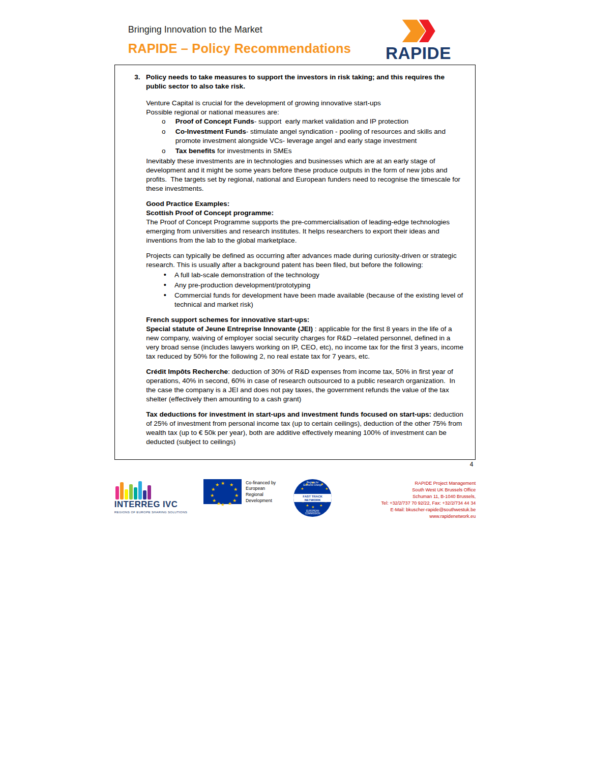Bringing Innovation to the Market
RAPIDE – Policy Recommendations
RAPIDE
3. Policy needs to take measures to support the investors in risk taking; and this requires the public sector to also take risk.
Venture Capital is crucial for the development of growing innovative start-ups
Possible regional or national measures are:
Proof of Concept Funds- support early market validation and IP protection
Co-Investment Funds- stimulate angel syndication - pooling of resources and skills and promote investment alongside VCs- leverage angel and early stage investment
Tax benefits for investments in SMEs
Inevitably these investments are in technologies and businesses which are at an early stage of development and it might be some years before these produce outputs in the form of new jobs and profits. The targets set by regional, national and European funders need to recognise the timescale for these investments.
Good Practice Examples:
Scottish Proof of Concept programme:
The Proof of Concept Programme supports the pre-commercialisation of leading-edge technologies emerging from universities and research institutes. It helps researchers to export their ideas and inventions from the lab to the global marketplace.
Projects can typically be defined as occurring after advances made during curiosity-driven or strategic research. This is usually after a background patent has been filed, but before the following:
A full lab-scale demonstration of the technology
Any pre-production development/prototyping
Commercial funds for development have been made available (because of the existing level of technical and market risk)
French support schemes for innovative start-ups:
Special statute of Jeune Entreprise Innovante (JEI) : applicable for the first 8 years in the life of a new company, waiving of employer social security charges for R&D –related personnel, defined in a very broad sense (includes lawyers working on IP, CEO, etc), no income tax for the first 3 years, income tax reduced by 50% for the following 2, no real estate tax for 7 years, etc.
Crédit Impôts Recherche: deduction of 30% of R&D expenses from income tax, 50% in first year of operations, 40% in second, 60% in case of research outsourced to a public research organization. In the case the company is a JEI and does not pay taxes, the government refunds the value of the tax shelter (effectively then amounting to a cash grant)
Tax deductions for investment in start-ups and investment funds focused on start-ups: deduction of 25% of investment from personal income tax (up to certain ceilings), deduction of the other 75% from wealth tax (up to € 50k per year), both are additive effectively meaning 100% of investment can be deducted (subject to ceilings)
4
INTERREG IVC
REGIONS OF EUROPE SHARING SOLUTIONS
★ ★ ★ ★ ★ ★ ★ ★ ★ ★ ★ ★
Co-financed by
European
Regional
Development
★ ★ ★ ★ ★ ★ ★ ★ ★ ★ ★ ★
Regions for
Economic Change
FAST TRACK
NETWORK
EUROPEAN
COMMISSION
RAPIDE Project Management
South West UK Brussels Office
Schuman 11, B-1040 Brussels,
Tel: +32/2/737 70 92/22, Fax: +32/2/734 44 34
E-Mail: bkuscher-rapide@southwestuk.be
www.rapidenetwork.eu